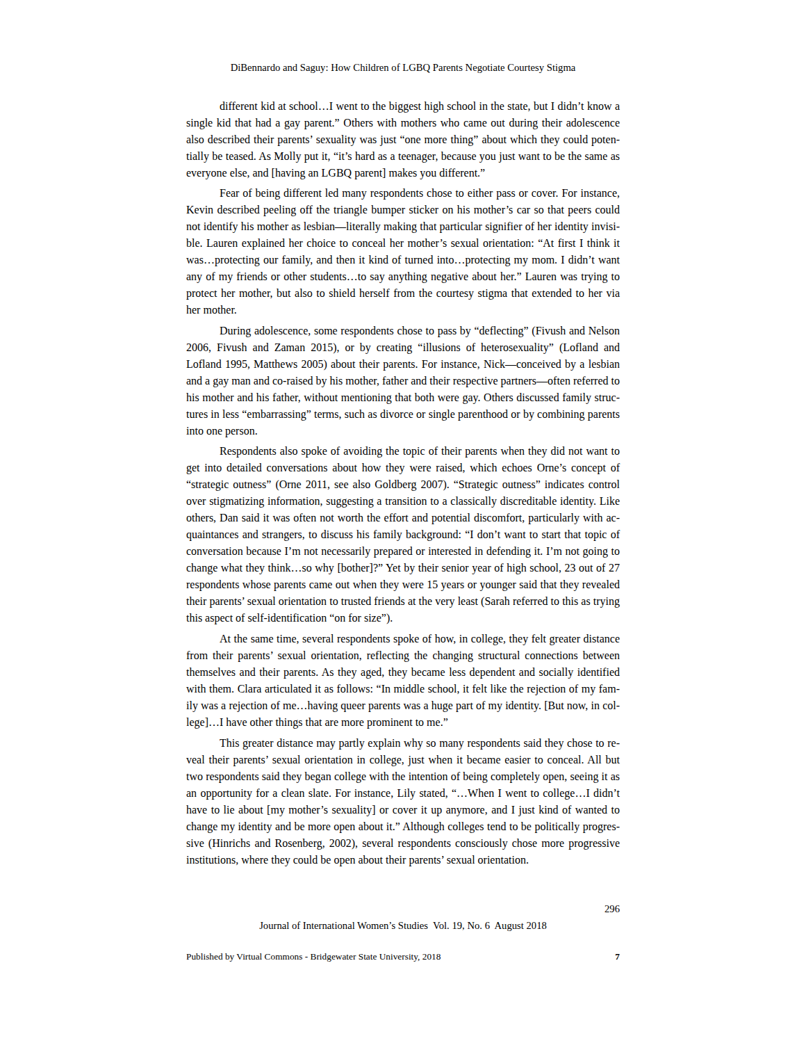DiBennardo and Saguy: How Children of LGBQ Parents Negotiate Courtesy Stigma
different kid at school…I went to the biggest high school in the state, but I didn’t know a single kid that had a gay parent.” Others with mothers who came out during their adolescence also described their parents’ sexuality was just “one more thing” about which they could potentially be teased. As Molly put it, “it’s hard as a teenager, because you just want to be the same as everyone else, and [having an LGBQ parent] makes you different.”
Fear of being different led many respondents chose to either pass or cover. For instance, Kevin described peeling off the triangle bumper sticker on his mother’s car so that peers could not identify his mother as lesbian—literally making that particular signifier of her identity invisible. Lauren explained her choice to conceal her mother’s sexual orientation: “At first I think it was…protecting our family, and then it kind of turned into…protecting my mom. I didn’t want any of my friends or other students…to say anything negative about her.” Lauren was trying to protect her mother, but also to shield herself from the courtesy stigma that extended to her via her mother.
During adolescence, some respondents chose to pass by “deflecting” (Fivush and Nelson 2006, Fivush and Zaman 2015), or by creating “illusions of heterosexuality” (Lofland and Lofland 1995, Matthews 2005) about their parents. For instance, Nick—conceived by a lesbian and a gay man and co-raised by his mother, father and their respective partners—often referred to his mother and his father, without mentioning that both were gay. Others discussed family structures in less “embarrassing” terms, such as divorce or single parenthood or by combining parents into one person.
Respondents also spoke of avoiding the topic of their parents when they did not want to get into detailed conversations about how they were raised, which echoes Orne’s concept of “strategic outness” (Orne 2011, see also Goldberg 2007). “Strategic outness” indicates control over stigmatizing information, suggesting a transition to a classically discreditable identity. Like others, Dan said it was often not worth the effort and potential discomfort, particularly with acquaintances and strangers, to discuss his family background: “I don’t want to start that topic of conversation because I’m not necessarily prepared or interested in defending it. I’m not going to change what they think…so why [bother]?” Yet by their senior year of high school, 23 out of 27 respondents whose parents came out when they were 15 years or younger said that they revealed their parents’ sexual orientation to trusted friends at the very least (Sarah referred to this as trying this aspect of self-identification “on for size”).
At the same time, several respondents spoke of how, in college, they felt greater distance from their parents’ sexual orientation, reflecting the changing structural connections between themselves and their parents. As they aged, they became less dependent and socially identified with them. Clara articulated it as follows: “In middle school, it felt like the rejection of my family was a rejection of me…having queer parents was a huge part of my identity. [But now, in college]…I have other things that are more prominent to me.”
This greater distance may partly explain why so many respondents said they chose to reveal their parents’ sexual orientation in college, just when it became easier to conceal. All but two respondents said they began college with the intention of being completely open, seeing it as an opportunity for a clean slate. For instance, Lily stated, “…When I went to college…I didn’t have to lie about [my mother’s sexuality] or cover it up anymore, and I just kind of wanted to change my identity and be more open about it.” Although colleges tend to be politically progressive (Hinrichs and Rosenberg, 2002), several respondents consciously chose more progressive institutions, where they could be open about their parents’ sexual orientation.
296
Journal of International Women’s Studies Vol. 19, No. 6 August 2018
Published by Virtual Commons - Bridgewater State University, 2018
7